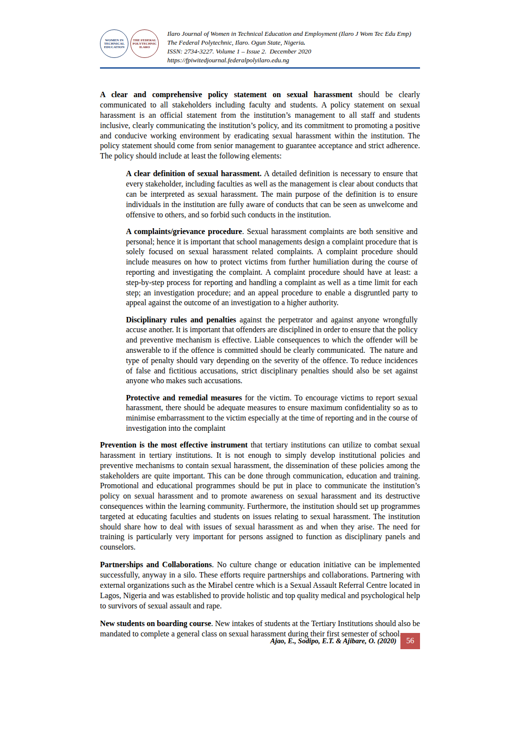WOMEN IN TECHNICAL EDUCATION
THE FEDERAL POLYTECHNIC ILARO
Ilaro Journal of Women in Technical Education and Employment (Ilaro J Wom Tec Edu Emp) The Federal Polytechnic, Ilaro. Ogun State, Nigeria. ISSN: 2734-3227. Volume 1 – Issue 2. December 2020 https://fpiwitedjournal.federalpolyilaro.edu.ng
A clear and comprehensive policy statement on sexual harassment should be clearly communicated to all stakeholders including faculty and students. A policy statement on sexual harassment is an official statement from the institution’s management to all staff and students inclusive, clearly communicating the institution’s policy, and its commitment to promoting a positive and conducive working environment by eradicating sexual harassment within the institution. The policy statement should come from senior management to guarantee acceptance and strict adherence. The policy should include at least the following elements:
A clear definition of sexual harassment. A detailed definition is necessary to ensure that every stakeholder, including faculties as well as the management is clear about conducts that can be interpreted as sexual harassment. The main purpose of the definition is to ensure individuals in the institution are fully aware of conducts that can be seen as unwelcome and offensive to others, and so forbid such conducts in the institution.
A complaints/grievance procedure. Sexual harassment complaints are both sensitive and personal; hence it is important that school managements design a complaint procedure that is solely focused on sexual harassment related complaints. A complaint procedure should include measures on how to protect victims from further humiliation during the course of reporting and investigating the complaint. A complaint procedure should have at least: a step-by-step process for reporting and handling a complaint as well as a time limit for each step; an investigation procedure; and an appeal procedure to enable a disgruntled party to appeal against the outcome of an investigation to a higher authority.
Disciplinary rules and penalties against the perpetrator and against anyone wrongfully accuse another. It is important that offenders are disciplined in order to ensure that the policy and preventive mechanism is effective. Liable consequences to which the offender will be answerable to if the offence is committed should be clearly communicated. The nature and type of penalty should vary depending on the severity of the offence. To reduce incidences of false and fictitious accusations, strict disciplinary penalties should also be set against anyone who makes such accusations.
Protective and remedial measures for the victim. To encourage victims to report sexual harassment, there should be adequate measures to ensure maximum confidentiality so as to minimise embarrassment to the victim especially at the time of reporting and in the course of investigation into the complaint
Prevention is the most effective instrument that tertiary institutions can utilize to combat sexual harassment in tertiary institutions. It is not enough to simply develop institutional policies and preventive mechanisms to contain sexual harassment, the dissemination of these policies among the stakeholders are quite important. This can be done through communication, education and training. Promotional and educational programmes should be put in place to communicate the institution’s policy on sexual harassment and to promote awareness on sexual harassment and its destructive consequences within the learning community. Furthermore, the institution should set up programmes targeted at educating faculties and students on issues relating to sexual harassment. The institution should share how to deal with issues of sexual harassment as and when they arise. The need for training is particularly very important for persons assigned to function as disciplinary panels and counselors.
Partnerships and Collaborations. No culture change or education initiative can be implemented successfully, anyway in a silo. These efforts require partnerships and collaborations. Partnering with external organizations such as the Mirabel centre which is a Sexual Assault Referral Centre located in Lagos, Nigeria and was established to provide holistic and top quality medical and psychological help to survivors of sexual assault and rape.
New students on boarding course. New intakes of students at the Tertiary Institutions should also be mandated to complete a general class on sexual harassment during their first semester of school.
Ajao, E., Sodipo, E.T. & Ajibare, O. (2020)
56